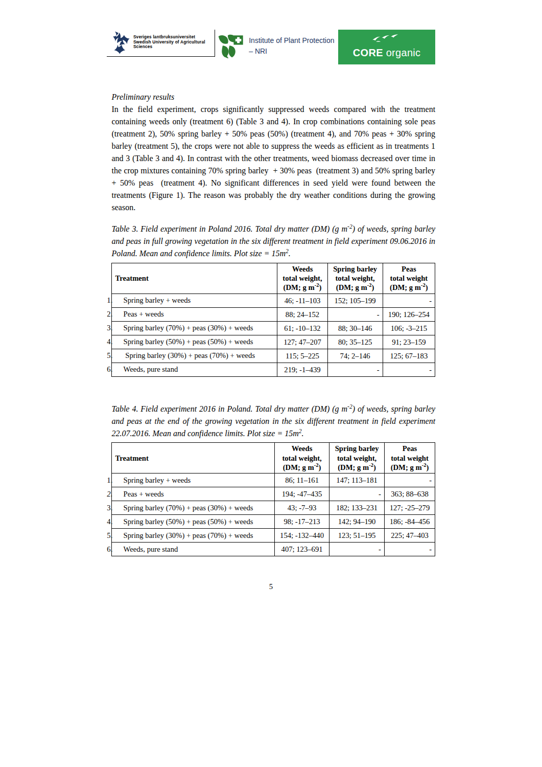Sveriges lantbruksuniversitet Swedish University of Agricultural Sciences
Institute of Plant Protection – NRI
CORE organic
Preliminary results
In the field experiment, crops significantly suppressed weeds compared with the treatment containing weeds only (treatment 6) (Table 3 and 4). In crop combinations containing sole peas (treatment 2), 50% spring barley + 50% peas (50%) (treatment 4), and 70% peas + 30% spring barley (treatment 5), the crops were not able to suppress the weeds as efficient as in treatments 1 and 3 (Table 3 and 4). In contrast with the other treatments, weed biomass decreased over time in the crop mixtures containing 70% spring barley + 30% peas (treatment 3) and 50% spring barley + 50% peas (treatment 4). No significant differences in seed yield were found between the treatments (Figure 1). The reason was probably the dry weather conditions during the growing season.
Table 3. Field experiment in Poland 2016. Total dry matter (DM) (g m-2) of weeds, spring barley and peas in full growing vegetation in the six different treatment in field experiment 09.06.2016 in Poland. Mean and confidence limits. Plot size = 15m2.
| Treatment | Weeds total weight, (DM; g m -2 ) | Spring barley total weight, (DM; g m -2 ) | Peas total weight (DM; g m -2 ) |
| --- | --- | --- | --- |
| 1. Spring barley + weeds | 46; -11–103 | 152; 105–199 | - |
| 2. Peas + weeds | 88; 24–152 | - | 190; 126–254 |
| 3. Spring barley (70%) + peas (30%) + weeds | 61; -10–132 | 88; 30–146 | 106; -3–215 |
| 4. Spring barley (50%) + peas (50%) + weeds | 127; 47–207 | 80; 35–125 | 91; 23–159 |
| 5. Spring barley (30%) + peas (70%) + weeds | 115; 5–225 | 74; 2–146 | 125; 67–183 |
| 6. Weeds, pure stand | 219; -1–439 | - | - |
Table 4. Field experiment 2016 in Poland. Total dry matter (DM) (g m-2) of weeds, spring barley and peas at the end of the growing vegetation in the six different treatment in field experiment 22.07.2016. Mean and confidence limits. Plot size = 15m2.
| Treatment | Weeds total weight, (DM; g m -2 ) | Spring barley total weight, (DM; g m -2 ) | Peas total weight (DM; g m -2 ) |
| --- | --- | --- | --- |
| 1. Spring barley + weeds | 86; 11–161 | 147; 113–181 | - |
| 2. Peas + weeds | 194; -47–435 | - | 363; 88–638 |
| 3. Spring barley (70%) + peas (30%) + weeds | 43; -7–93 | 182; 133–231 | 127; -25–279 |
| 4. Spring barley (50%) + peas (50%) + weeds | 98; -17–213 | 142; 94–190 | 186; -84–456 |
| 5. Spring barley (30%) + peas (70%) + weeds | 154; -132–440 | 123; 51–195 | 225; 47–403 |
| 6. Weeds, pure stand | 407; 123–691 | - | - |
5